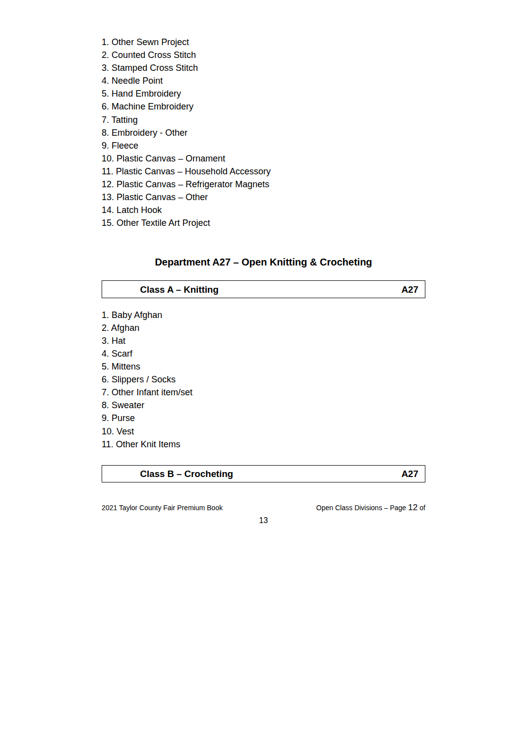1. Other Sewn Project
2. Counted Cross Stitch
3. Stamped Cross Stitch
4. Needle Point
5. Hand Embroidery
6. Machine Embroidery
7. Tatting
8. Embroidery - Other
9. Fleece
10. Plastic Canvas – Ornament
11. Plastic Canvas – Household Accessory
12. Plastic Canvas – Refrigerator Magnets
13. Plastic Canvas – Other
14. Latch Hook
15. Other Textile Art Project
Department A27 – Open Knitting & Crocheting
Class A – Knitting A27
1. Baby Afghan
2. Afghan
3. Hat
4. Scarf
5. Mittens
6. Slippers / Socks
7. Other Infant item/set
8. Sweater
9. Purse
10. Vest
11. Other Knit Items
Class B – Crocheting A27
2021 Taylor County Fair Premium Book Open Class Divisions – Page 12 of
13